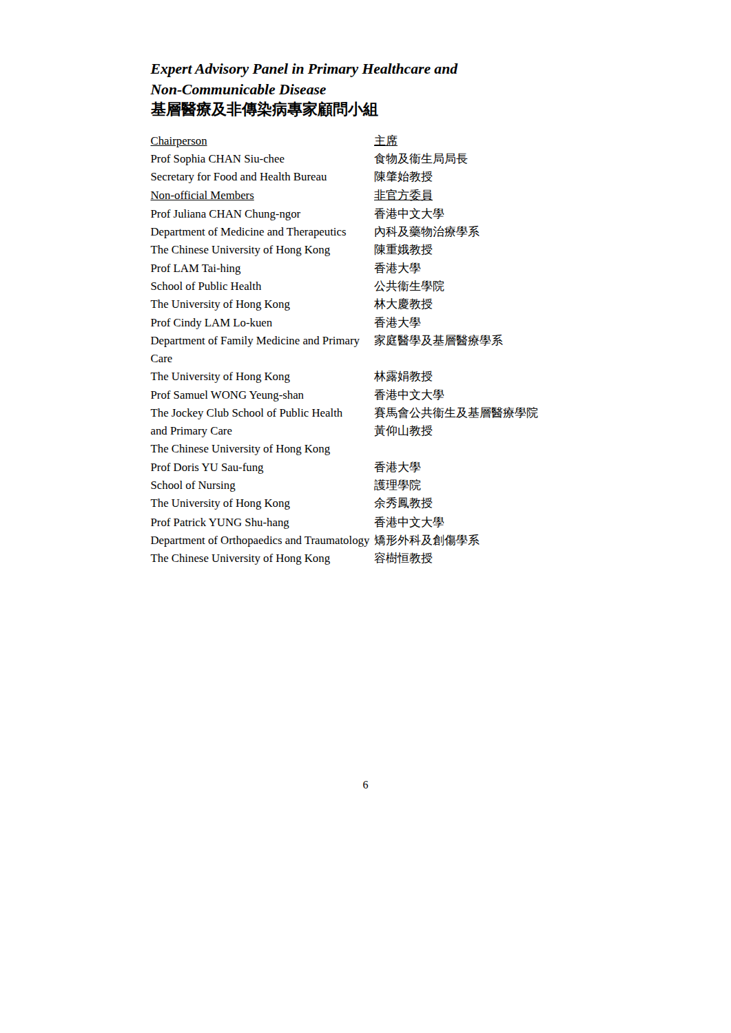Expert Advisory Panel in Primary Healthcare and
Non-Communicable Disease 基層醫療及非傳染病專家顧問小組
| Chairperson | 主席 |
| Prof Sophia CHAN Siu-chee | 食物及衞生局局長 |
| Secretary for Food and Health Bureau | 陳肇始教授 |
| Non-official Members | 非官方委員 |
| Prof Juliana CHAN Chung-ngor | 香港中文大學 |
| Department of Medicine and Therapeutics | 內科及藥物治療學系 |
| The Chinese University of Hong Kong | 陳重娥教授 |
| Prof LAM Tai-hing | 香港大學 |
| School of Public Health | 公共衞生學院 |
| The University of Hong Kong | 林大慶教授 |
| Prof Cindy LAM Lo-kuen | 香港大學 |
| Department of Family Medicine and Primary Care | 家庭醫學及基層醫療學系 |
| The University of Hong Kong | 林露娟教授 |
| Prof Samuel WONG Yeung-shan | 香港中文大學 |
| The Jockey Club School of Public Health | 賽馬會公共衞生及基層醫療學院 |
| and Primary Care | 黃仰山教授 |
| The Chinese University of Hong Kong | |
| Prof Doris YU Sau-fung | 香港大學 |
| School of Nursing | 護理學院 |
| The University of Hong Kong | 余秀鳳教授 |
| Prof Patrick YUNG Shu-hang | 香港中文大學 |
| Department of Orthopaedics and Traumatology | 矯形外科及創傷學系 |
| The Chinese University of Hong Kong | 容樹恒教授 |
6